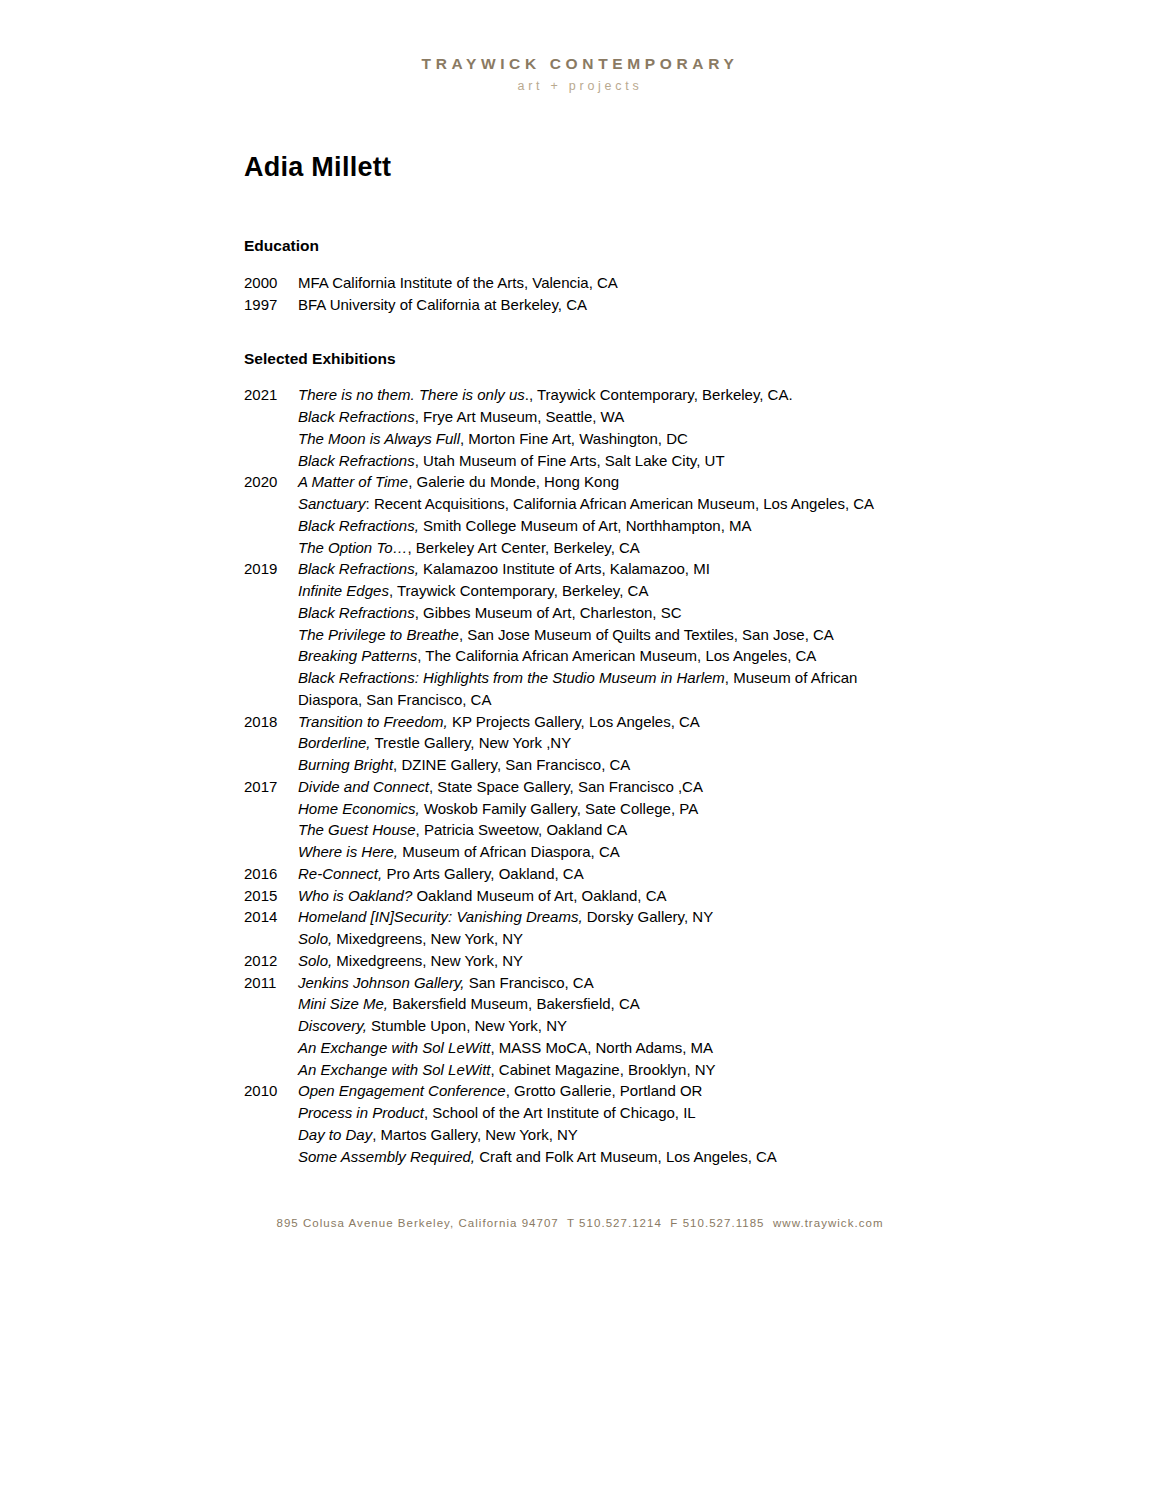Traywick Contemporary
art + projects
Adia Millett
Education
2000
MFA California Institute of the Arts, Valencia, CA
1997
BFA University of California at Berkeley, CA
Selected Exhibitions
2021
There is no them. There is only us., Traywick Contemporary, Berkeley, CA.
Black Refractions, Frye Art Museum, Seattle, WA
The Moon is Always Full, Morton Fine Art, Washington, DC
Black Refractions, Utah Museum of Fine Arts, Salt Lake City, UT
2020
A Matter of Time, Galerie du Monde, Hong Kong
Sanctuary: Recent Acquisitions, California African American Museum, Los Angeles, CA
Black Refractions, Smith College Museum of Art, Northhampton, MA
The Option To…, Berkeley Art Center, Berkeley, CA
2019
Black Refractions, Kalamazoo Institute of Arts, Kalamazoo, MI
Infinite Edges, Traywick Contemporary, Berkeley, CA
Black Refractions, Gibbes Museum of Art, Charleston, SC
The Privilege to Breathe, San Jose Museum of Quilts and Textiles, San Jose, CA
Breaking Patterns, The California African American Museum, Los Angeles, CA
Black Refractions: Highlights from the Studio Museum in Harlem, Museum of African Diaspora, San Francisco, CA
2018
Transition to Freedom, KP Projects Gallery, Los Angeles, CA
Borderline, Trestle Gallery, New York ,NY
Burning Bright, DZINE Gallery, San Francisco, CA
2017
Divide and Connect, State Space Gallery, San Francisco ,CA
Home Economics, Woskob Family Gallery, Sate College, PA
The Guest House, Patricia Sweetow, Oakland CA
Where is Here, Museum of African Diaspora, CA
2016
Re-Connect, Pro Arts Gallery, Oakland, CA
2015
Who is Oakland? Oakland Museum of Art, Oakland, CA
2014
Homeland [IN]Security: Vanishing Dreams, Dorsky Gallery, NY
Solo, Mixedgreens, New York, NY
2012
Solo, Mixedgreens, New York, NY
2011
Jenkins Johnson Gallery, San Francisco, CA
Mini Size Me, Bakersfield Museum, Bakersfield, CA
Discovery, Stumble Upon, New York, NY
An Exchange with Sol LeWitt, MASS MoCA, North Adams, MA
An Exchange with Sol LeWitt, Cabinet Magazine, Brooklyn, NY
2010
Open Engagement Conference, Grotto Gallerie, Portland OR
Process in Product, School of the Art Institute of Chicago, IL
Day to Day, Martos Gallery, New York, NY
Some Assembly Required, Craft and Folk Art Museum, Los Angeles, CA
895 Colusa Avenue Berkeley, California 94707 T 510.527.1214 F 510.527.1185 www.traywick.com